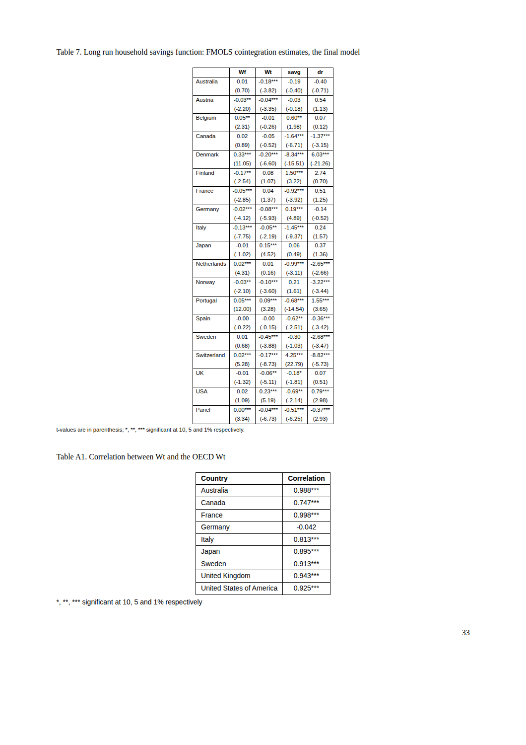Table 7. Long run household savings function: FMOLS cointegration estimates, the final model
| | Wf | Wt | savg | dr |
| --- | --- | --- | --- | --- |
| Australia | 0.01 | -0.18*** | -0.19 | -0.40 |
| | (0.70) | (-3.82) | (-0.40) | (-0.71) |
| Austria | -0.03** | -0.04*** | -0.03 | 0.54 |
| | (-2.20) | (-3.35) | (-0.18) | (1.13) |
| Belgium | 0.05** | -0.01 | 0.60** | 0.07 |
| | (2.31) | (-0.26) | (1.98) | (0.12) |
| Canada | 0.02 | -0.05 | -1.64*** | -1.37*** |
| | (0.89) | (-0.52) | (-6.71) | (-3.15) |
| Denmark | 0.33*** | -0.20*** | -8.34*** | 6.03*** |
| | (11.05) | (-6.60) | (-15.51) | (-21.26) |
| Finland | -0.17** | 0.08 | 1.50*** | 2.74 |
| | (-2.54) | (1.07) | (3.22) | (0.70) |
| France | -0.05*** | 0.04 | -0.92*** | 0.51 |
| | (-2.85) | (1.37) | (-3.92) | (1.25) |
| Germany | -0.02*** | -0.08*** | 0.19*** | -0.14 |
| | (-4.12) | (-5.93) | (4.89) | (-0.52) |
| Italy | -0.13*** | -0.05** | -1.45*** | 0.24 |
| | (-7.75) | (-2.19) | (-9.37) | (1.57) |
| Japan | -0.01 | 0.15*** | 0.06 | 0.37 |
| | (-1.02) | (4.52) | (0.49) | (1.36) |
| Netherlands | 0.02*** | 0.01 | -0.99*** | -2.65*** |
| | (4.31) | (0.16) | (-3.11) | (-2.66) |
| Norway | -0.03** | -0.10*** | 0.21 | -3.22*** |
| | (-2.10) | (-3.60) | (1.61) | (-3.44) |
| Portugal | 0.05*** | 0.09*** | -0.68*** | 1.55*** |
| | (12.00) | (3.28) | (-14.54) | (3.65) |
| Spain | -0.00 | -0.00 | -0.62** | -0.36*** |
| | (-0.22) | (-0.15) | (-2.51) | (-3.42) |
| Sweden | 0.01 | -0.45*** | -0.30 | -2.68*** |
| | (0.68) | (-3.88) | (-1.03) | (-3.47) |
| Switzerland | 0.02*** | -0.17*** | 4.25*** | -8.82*** |
| | (5.28) | (-8.73) | (22.79) | (-5.73) |
| UK | -0.01 | -0.06** | -0.18* | 0.07 |
| | (-1.32) | (-5.11) | (-1.81) | (0.51) |
| USA | 0.02 | 0.23*** | -0.69** | 0.79*** |
| | (1.09) | (5.19) | (-2.14) | (2.98) |
| Panel | 0.00*** | -0.04*** | -0.51*** | -0.37*** |
| | (3.34) | (-6.73) | (-6.25) | (2.93) |
t-values are in parenthesis; *, **, *** significant at 10, 5 and 1% respectively.
Table A1. Correlation between Wt and the OECD Wt
| Country | Correlation |
| --- | --- |
| Australia | 0.988*** |
| Canada | 0.747*** |
| France | 0.998*** |
| Germany | -0.042 |
| Italy | 0.813*** |
| Japan | 0.895*** |
| Sweden | 0.913*** |
| United Kingdom | 0.943*** |
| United States of America | 0.925*** |
*, **, *** significant at 10, 5 and 1% respectively
33